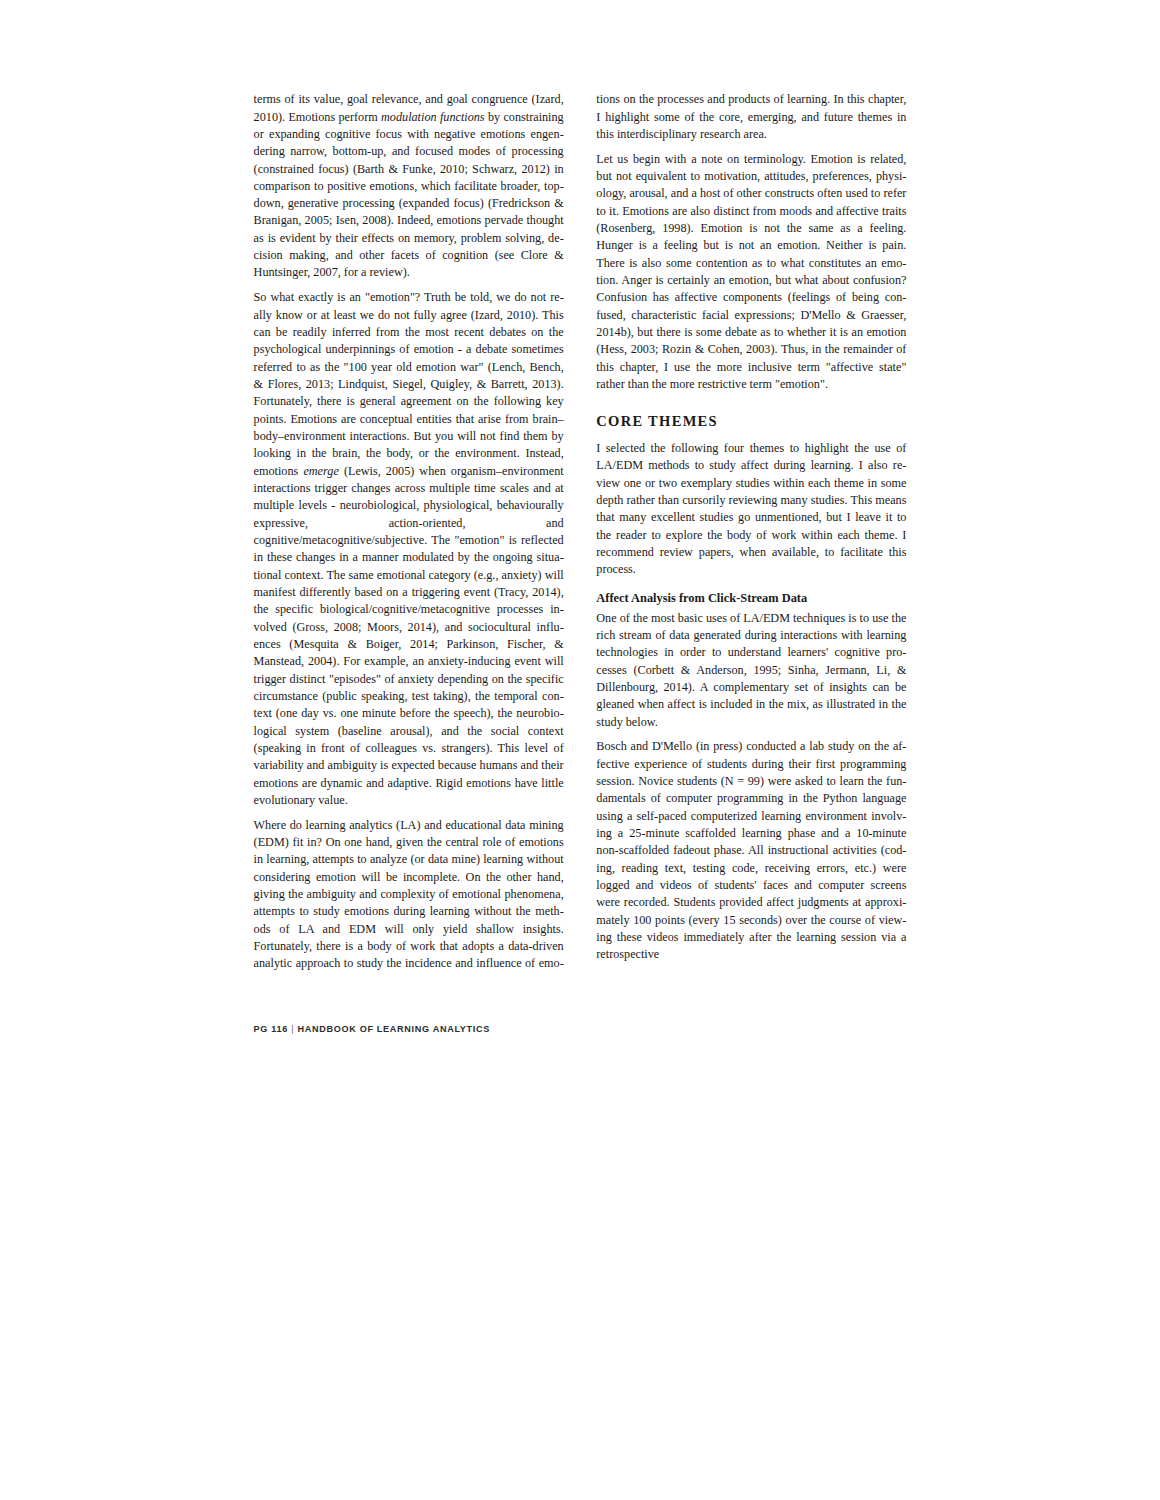terms of its value, goal relevance, and goal congruence (Izard, 2010). Emotions perform modulation functions by constraining or expanding cognitive focus with negative emotions engendering narrow, bottom-up, and focused modes of processing (constrained focus) (Barth & Funke, 2010; Schwarz, 2012) in comparison to positive emotions, which facilitate broader, top-down, generative processing (expanded focus) (Fredrickson & Branigan, 2005; Isen, 2008). Indeed, emotions pervade thought as is evident by their effects on memory, problem solving, decision making, and other facets of cognition (see Clore & Huntsinger, 2007, for a review).
So what exactly is an "emotion"? Truth be told, we do not really know or at least we do not fully agree (Izard, 2010). This can be readily inferred from the most recent debates on the psychological underpinnings of emotion - a debate sometimes referred to as the "100 year old emotion war" (Lench, Bench, & Flores, 2013; Lindquist, Siegel, Quigley, & Barrett, 2013). Fortunately, there is general agreement on the following key points. Emotions are conceptual entities that arise from brain–body–environment interactions. But you will not find them by looking in the brain, the body, or the environment. Instead, emotions emerge (Lewis, 2005) when organism–environment interactions trigger changes across multiple time scales and at multiple levels - neurobiological, physiological, behaviourally expressive, action-oriented, and cognitive/metacognitive/subjective. The "emotion" is reflected in these changes in a manner modulated by the ongoing situational context. The same emotional category (e.g., anxiety) will manifest differently based on a triggering event (Tracy, 2014), the specific biological/cognitive/metacognitive processes involved (Gross, 2008; Moors, 2014), and sociocultural influences (Mesquita & Boiger, 2014; Parkinson, Fischer, & Manstead, 2004). For example, an anxiety-inducing event will trigger distinct "episodes" of anxiety depending on the specific circumstance (public speaking, test taking), the temporal context (one day vs. one minute before the speech), the neurobiological system (baseline arousal), and the social context (speaking in front of colleagues vs. strangers). This level of variability and ambiguity is expected because humans and their emotions are dynamic and adaptive. Rigid emotions have little evolutionary value.
Where do learning analytics (LA) and educational data mining (EDM) fit in? On one hand, given the central role of emotions in learning, attempts to analyze (or data mine) learning without considering emotion will be incomplete. On the other hand, giving the ambiguity and complexity of emotional phenomena, attempts to study emotions during learning without the methods of LA and EDM will only yield shallow insights. Fortunately, there is a body of work that adopts a data-driven analytic approach to study the incidence and influence of emotions on the processes and products of learning. In this chapter, I highlight some of the core, emerging, and future themes in this interdisciplinary research area.
Let us begin with a note on terminology. Emotion is related, but not equivalent to motivation, attitudes, preferences, physiology, arousal, and a host of other constructs often used to refer to it. Emotions are also distinct from moods and affective traits (Rosenberg, 1998). Emotion is not the same as a feeling. Hunger is a feeling but is not an emotion. Neither is pain. There is also some contention as to what constitutes an emotion. Anger is certainly an emotion, but what about confusion? Confusion has affective components (feelings of being confused, characteristic facial expressions; D'Mello & Graesser, 2014b), but there is some debate as to whether it is an emotion (Hess, 2003; Rozin & Cohen, 2003). Thus, in the remainder of this chapter, I use the more inclusive term "affective state" rather than the more restrictive term "emotion".
Core Themes
I selected the following four themes to highlight the use of LA/EDM methods to study affect during learning. I also review one or two exemplary studies within each theme in some depth rather than cursorily reviewing many studies. This means that many excellent studies go unmentioned, but I leave it to the reader to explore the body of work within each theme. I recommend review papers, when available, to facilitate this process.
Affect Analysis from Click-Stream Data
One of the most basic uses of LA/EDM techniques is to use the rich stream of data generated during interactions with learning technologies in order to understand learners' cognitive processes (Corbett & Anderson, 1995; Sinha, Jermann, Li, & Dillenbourg, 2014). A complementary set of insights can be gleaned when affect is included in the mix, as illustrated in the study below.
Bosch and D'Mello (in press) conducted a lab study on the affective experience of students during their first programming session. Novice students (N = 99) were asked to learn the fundamentals of computer programming in the Python language using a self-paced computerized learning environment involving a 25-minute scaffolded learning phase and a 10-minute non-scaffolded fadeout phase. All instructional activities (coding, reading text, testing code, receiving errors, etc.) were logged and videos of students' faces and computer screens were recorded. Students provided affect judgments at approximately 100 points (every 15 seconds) over the course of viewing these videos immediately after the learning session via a retrospective
PG 116|Handbook of Learning Analytics